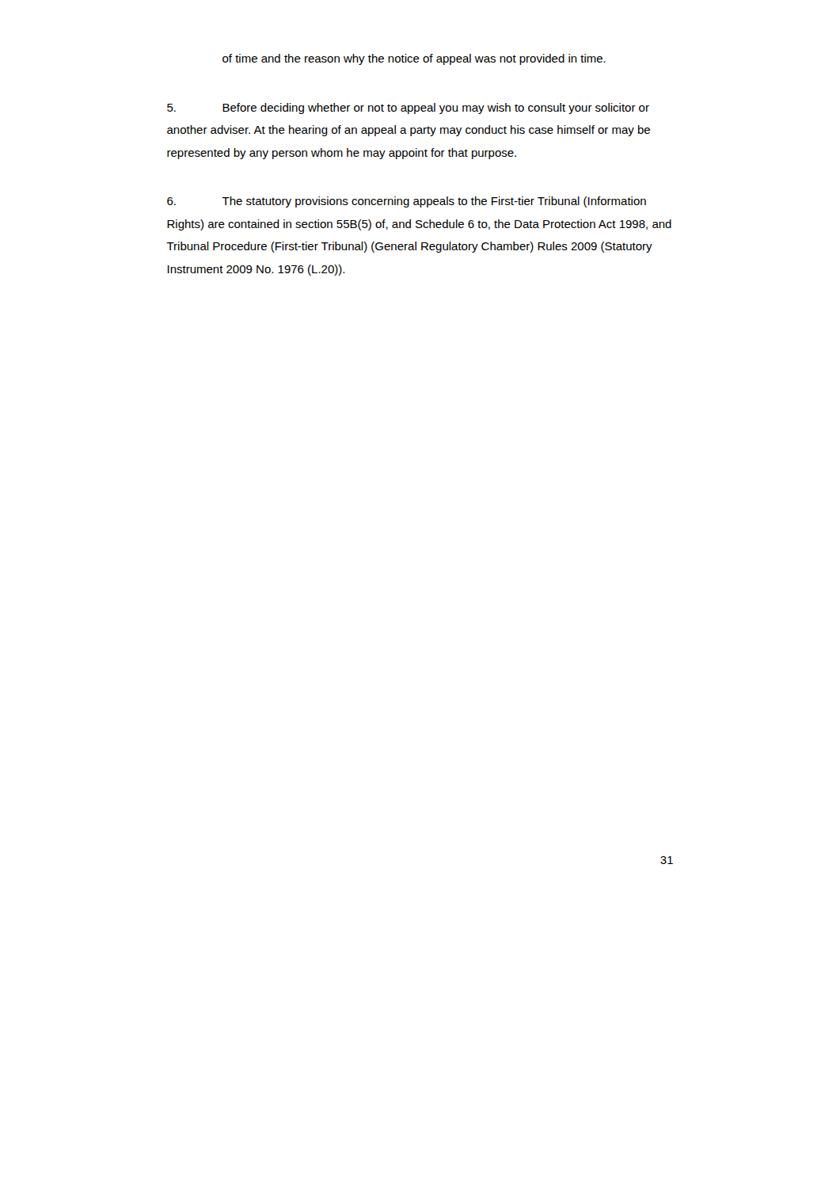of time and the reason why the notice of appeal was not provided in time.
5. Before deciding whether or not to appeal you may wish to consult your solicitor or another adviser. At the hearing of an appeal a party may conduct his case himself or may be represented by any person whom he may appoint for that purpose.
6. The statutory provisions concerning appeals to the First-tier Tribunal (Information Rights) are contained in section 55B(5) of, and Schedule 6 to, the Data Protection Act 1998, and Tribunal Procedure (First-tier Tribunal) (General Regulatory Chamber) Rules 2009 (Statutory Instrument 2009 No. 1976 (L.20)).
31